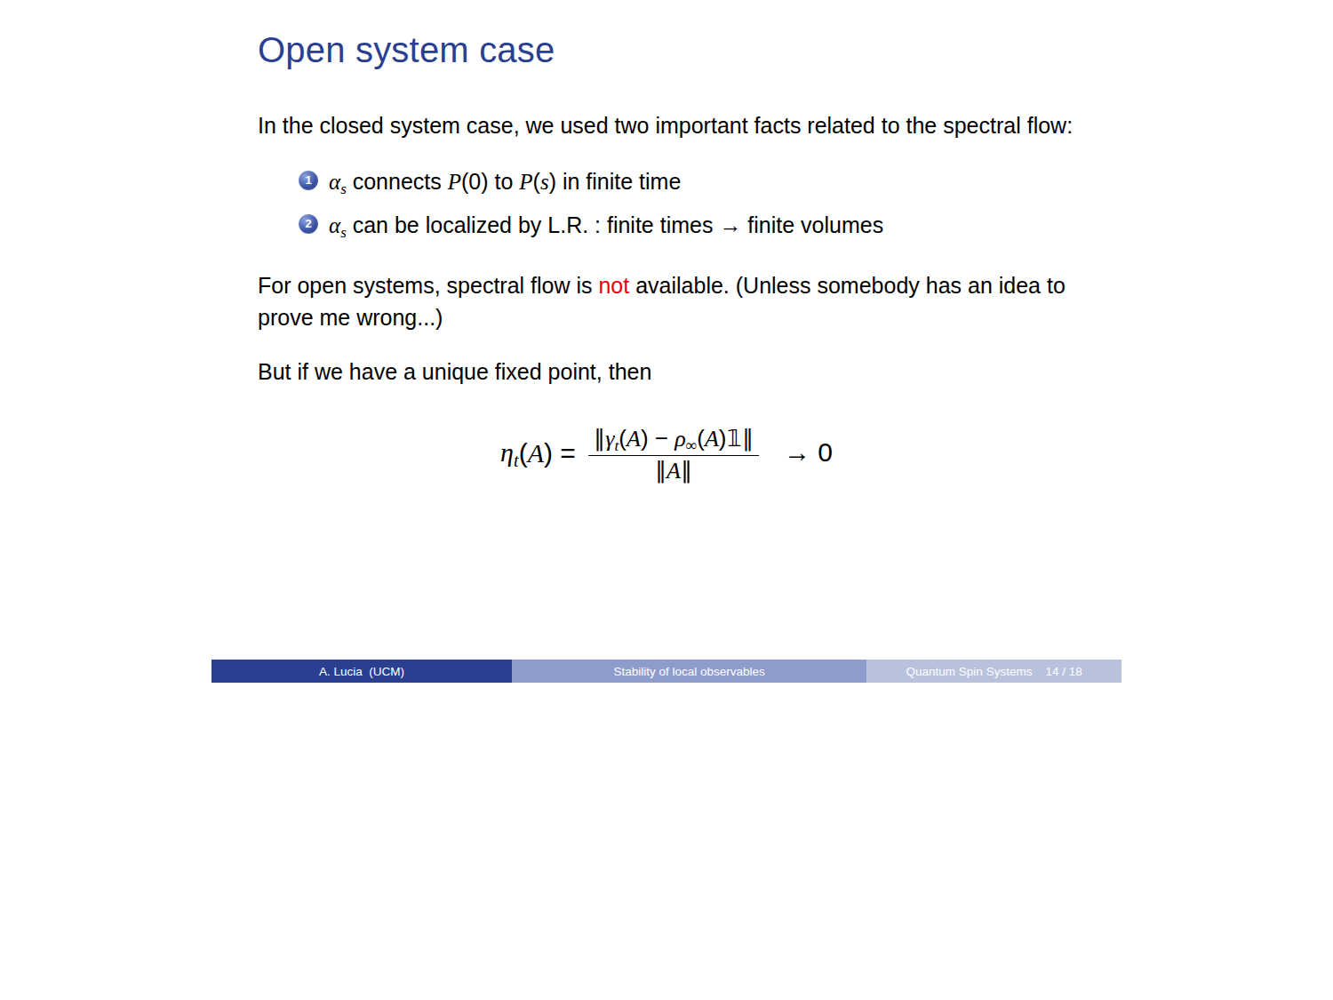Open system case
In the closed system case, we used two important facts related to the spectral flow:
1 αs connects P(0) to P(s) in finite time
2 αs can be localized by L.R. : finite times → finite volumes
For open systems, spectral flow is not available. (Unless somebody has an idea to prove me wrong...)
But if we have a unique fixed point, then
ηt(A) = ∥γt(A) − ρ∞(A)𝟙∥ ∥A∥ → 0
A. Lucia (UCM)
Stability of local observables
Quantum Spin Systems 14 / 18